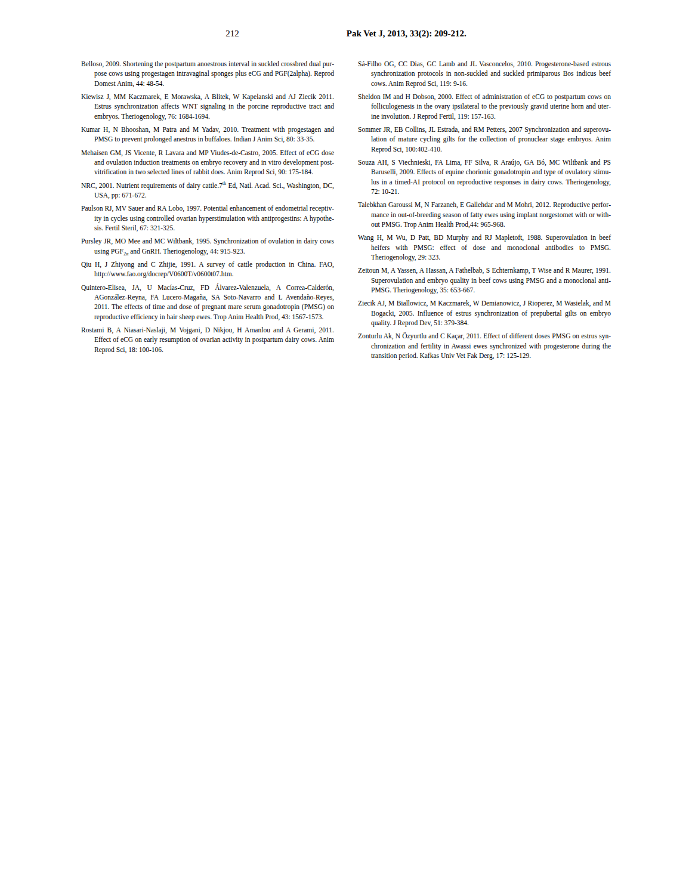212
Pak Vet J, 2013, 33(2): 209-212.
Belloso, 2009. Shortening the postpartum anoestrous interval in suckled crossbred dual purpose cows using progestagen intravaginal sponges plus eCG and PGF(2alpha). Reprod Domest Anim, 44: 48-54.
Kiewisz J, MM Kaczmarek, E Morawska, A Blitek, W Kapelanski and AJ Ziecik 2011. Estrus synchronization affects WNT signaling in the porcine reproductive tract and embryos. Theriogenology, 76: 1684-1694.
Kumar H, N Bhooshan, M Patra and M Yadav, 2010. Treatment with progestagen and PMSG to prevent prolonged anestrus in buffaloes. Indian J Anim Sci, 80: 33-35.
Mehaisen GM, JS Vicente, R Lavara and MP Viudes-de-Castro, 2005. Effect of eCG dose and ovulation induction treatments on embryo recovery and in vitro development post-vitrification in two selected lines of rabbit does. Anim Reprod Sci, 90: 175-184.
NRC, 2001. Nutrient requirements of dairy cattle.7th Ed, Natl. Acad. Sci., Washington, DC, USA, pp: 671-672.
Paulson RJ, MV Sauer and RA Lobo, 1997. Potential enhancement of endometrial receptivity in cycles using controlled ovarian hyperstimulation with antiprogestins: A hypothesis. Fertil Steril, 67: 321-325.
Pursley JR, MO Mee and MC Wiltbank, 1995. Synchronization of ovulation in dairy cows using PGF2α and GnRH. Theriogenology, 44: 915-923.
Qiu H, J Zhiyong and C Zhijie, 1991. A survey of cattle production in China. FAO, http://www.fao.org/docrep/V0600T/v0600t07.htm.
Quintero-Elisea, JA, U Macías-Cruz, FD Álvarez-Valenzuela, A Correa-Calderón, AGonzález-Reyna, FA Lucero-Magaña, SA Soto-Navarro and L Avendaño-Reyes, 2011. The effects of time and dose of pregnant mare serum gonadotropin (PMSG) on reproductive efficiency in hair sheep ewes. Trop Anim Health Prod, 43: 1567-1573.
Rostami B, A Niasari-Naslaji, M Vojgani, D Nikjou, H Amanlou and A Gerami, 2011. Effect of eCG on early resumption of ovarian activity in postpartum dairy cows. Anim Reprod Sci, 18: 100-106.
Sá-Filho OG, CC Dias, GC Lamb and JL Vasconcelos, 2010. Progesterone-based estrous synchronization protocols in non-suckled and suckled primiparous Bos indicus beef cows. Anim Reprod Sci, 119: 9-16.
Sheldon IM and H Dobson, 2000. Effect of administration of eCG to postpartum cows on folliculogenesis in the ovary ipsilateral to the previously gravid uterine horn and uterine involution. J Reprod Fertil, 119: 157-163.
Sommer JR, EB Collins, JL Estrada, and RM Petters, 2007 Synchronization and superovulation of mature cycling gilts for the collection of pronuclear stage embryos. Anim Reprod Sci, 100:402-410.
Souza AH, S Viechnieski, FA Lima, FF Silva, R Araújo, GA Bó, MC Wiltbank and PS Baruselli, 2009. Effects of equine chorionic gonadotropin and type of ovulatory stimulus in a timed-AI protocol on reproductive responses in dairy cows. Theriogenology, 72: 10-21.
Talebkhan Garoussi M, N Farzaneh, E Gallehdar and M Mohri, 2012. Reproductive performance in out-of-breeding season of fatty ewes using implant norgestomet with or without PMSG. Trop Anim Health Prod,44: 965-968.
Wang H, M Wu, D Patt, BD Murphy and RJ Mapletoft, 1988. Superovulation in beef heifers with PMSG: effect of dose and monoclonal antibodies to PMSG. Theriogenology, 29: 323.
Zeitoun M, A Yassen, A Hassan, A Fathelbab, S Echternkamp, T Wise and R Maurer, 1991. Superovulation and embryo quality in beef cows using PMSG and a monoclonal anti-PMSG. Theriogenology, 35: 653-667.
Ziecik AJ, M Biallowicz, M Kaczmarek, W Demianowicz, J Rioperez, M Wasielak, and M Bogacki, 2005. Influence of estrus synchronization of prepubertal gilts on embryo quality. J Reprod Dev, 51: 379-384.
Zonturlu Ak, N Özyurtlu and C Kaçar, 2011. Effect of different doses PMSG on estrus synchronization and fertility in Awassi ewes synchronized with progesterone during the transition period. Kafkas Univ Vet Fak Derg, 17: 125-129.